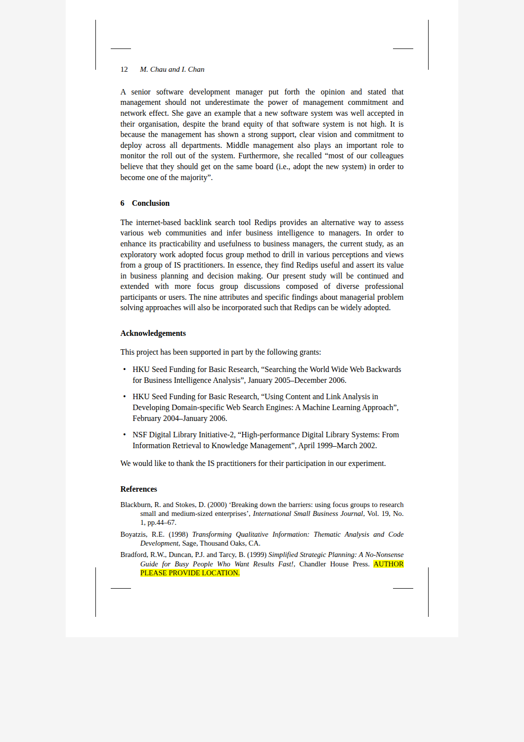12 M. Chau and I. Chan
A senior software development manager put forth the opinion and stated that management should not underestimate the power of management commitment and network effect. She gave an example that a new software system was well accepted in their organisation, despite the brand equity of that software system is not high. It is because the management has shown a strong support, clear vision and commitment to deploy across all departments. Middle management also plays an important role to monitor the roll out of the system. Furthermore, she recalled “most of our colleagues believe that they should get on the same board (i.e., adopt the new system) in order to become one of the majority”.
6 Conclusion
The internet-based backlink search tool Redips provides an alternative way to assess various web communities and infer business intelligence to managers. In order to enhance its practicability and usefulness to business managers, the current study, as an exploratory work adopted focus group method to drill in various perceptions and views from a group of IS practitioners. In essence, they find Redips useful and assert its value in business planning and decision making. Our present study will be continued and extended with more focus group discussions composed of diverse professional participants or users. The nine attributes and specific findings about managerial problem solving approaches will also be incorporated such that Redips can be widely adopted.
Acknowledgements
This project has been supported in part by the following grants:
HKU Seed Funding for Basic Research, “Searching the World Wide Web Backwards for Business Intelligence Analysis”, January 2005–December 2006.
HKU Seed Funding for Basic Research, “Using Content and Link Analysis in Developing Domain-specific Web Search Engines: A Machine Learning Approach”, February 2004–January 2006.
NSF Digital Library Initiative-2, “High-performance Digital Library Systems: From Information Retrieval to Knowledge Management”, April 1999–March 2002.
We would like to thank the IS practitioners for their participation in our experiment.
References
Blackburn, R. and Stokes, D. (2000) ‘Breaking down the barriers: using focus groups to research small and medium-sized enterprises’, International Small Business Journal, Vol. 19, No. 1, pp.44–67.
Boyatzis, R.E. (1998) Transforming Qualitative Information: Thematic Analysis and Code Development, Sage, Thousand Oaks, CA.
Bradford, R.W., Duncan, P.J. and Tarcy, B. (1999) Simplified Strategic Planning: A No-Nonsense Guide for Busy People Who Want Results Fast!, Chandler House Press. AUTHOR PLEASE PROVIDE LOCATION.